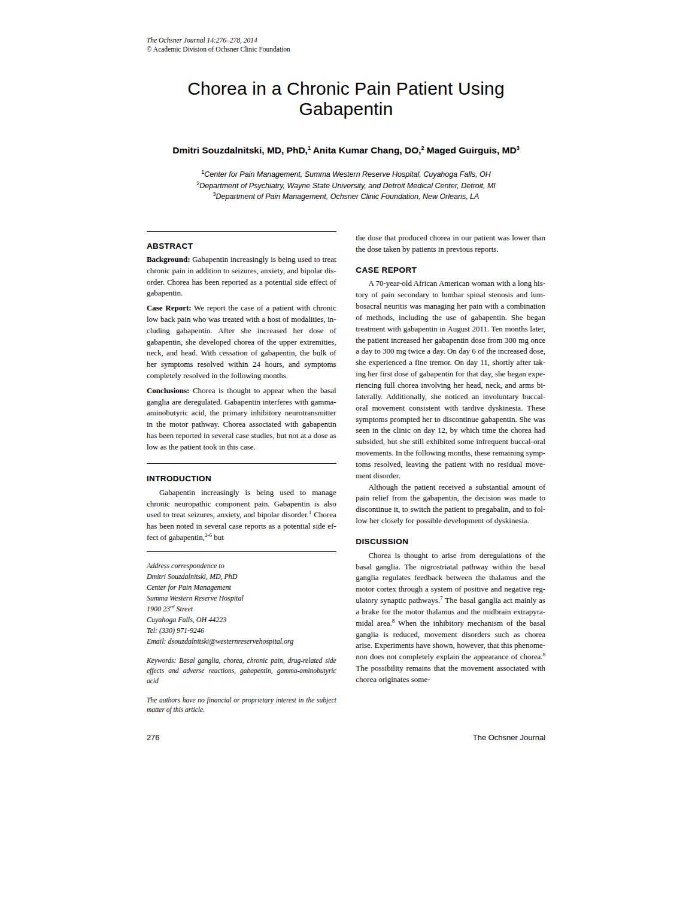The Ochsner Journal 14:276–278, 2014
© Academic Division of Ochsner Clinic Foundation
Chorea in a Chronic Pain Patient Using Gabapentin
Dmitri Souzdalnitski, MD, PhD,1 Anita Kumar Chang, DO,2 Maged Guirguis, MD3
1Center for Pain Management, Summa Western Reserve Hospital, Cuyahoga Falls, OH
2Department of Psychiatry, Wayne State University, and Detroit Medical Center, Detroit, MI
3Department of Pain Management, Ochsner Clinic Foundation, New Orleans, LA
ABSTRACT
Background: Gabapentin increasingly is being used to treat chronic pain in addition to seizures, anxiety, and bipolar disorder. Chorea has been reported as a potential side effect of gabapentin.
Case Report: We report the case of a patient with chronic low back pain who was treated with a host of modalities, including gabapentin. After she increased her dose of gabapentin, she developed chorea of the upper extremities, neck, and head. With cessation of gabapentin, the bulk of her symptoms resolved within 24 hours, and symptoms completely resolved in the following months.
Conclusions: Chorea is thought to appear when the basal ganglia are deregulated. Gabapentin interferes with gamma-aminobutyric acid, the primary inhibitory neurotransmitter in the motor pathway. Chorea associated with gabapentin has been reported in several case studies, but not at a dose as low as the patient took in this case.
INTRODUCTION
Gabapentin increasingly is being used to manage chronic neuropathic component pain. Gabapentin is also used to treat seizures, anxiety, and bipolar disorder.1 Chorea has been noted in several case reports as a potential side effect of gabapentin,2-6 but
Address correspondence to
Dmitri Souzdalnitski, MD, PhD
Center for Pain Management
Summa Western Reserve Hospital
1900 23rd Street
Cuyahoga Falls, OH 44223
Tel: (330) 971-9246
Email: dsouzdalnitski@westernreservehospital.org
Keywords: Basal ganglia, chorea, chronic pain, drug-related side effects and adverse reactions, gabapentin, gamma-aminobutyric acid
The authors have no financial or proprietary interest in the subject matter of this article.
the dose that produced chorea in our patient was lower than the dose taken by patients in previous reports.
CASE REPORT
A 70-year-old African American woman with a long history of pain secondary to lumbar spinal stenosis and lumbosacral neuritis was managing her pain with a combination of methods, including the use of gabapentin. She began treatment with gabapentin in August 2011. Ten months later, the patient increased her gabapentin dose from 300 mg once a day to 300 mg twice a day. On day 6 of the increased dose, she experienced a fine tremor. On day 11, shortly after taking her first dose of gabapentin for that day, she began experiencing full chorea involving her head, neck, and arms bilaterally. Additionally, she noticed an involuntary buccal-oral movement consistent with tardive dyskinesia. These symptoms prompted her to discontinue gabapentin. She was seen in the clinic on day 12, by which time the chorea had subsided, but she still exhibited some infrequent buccal-oral movements. In the following months, these remaining symptoms resolved, leaving the patient with no residual movement disorder.
Although the patient received a substantial amount of pain relief from the gabapentin, the decision was made to discontinue it, to switch the patient to pregabalin, and to follow her closely for possible development of dyskinesia.
DISCUSSION
Chorea is thought to arise from deregulations of the basal ganglia. The nigrostriatal pathway within the basal ganglia regulates feedback between the thalamus and the motor cortex through a system of positive and negative regulatory synaptic pathways.7 The basal ganglia act mainly as a brake for the motor thalamus and the midbrain extrapyramidal area.8 When the inhibitory mechanism of the basal ganglia is reduced, movement disorders such as chorea arise. Experiments have shown, however, that this phenomenon does not completely explain the appearance of chorea.8 The possibility remains that the movement associated with chorea originates some-
276
The Ochsner Journal